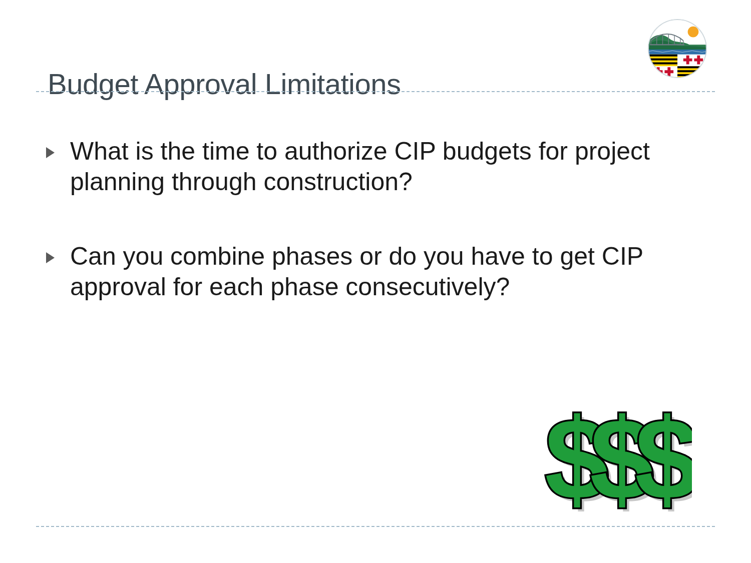Budget Approval Limitations
What is the time to authorize CIP budgets for project planning through construction?
Can you combine phases or do you have to get CIP approval for each phase consecutively?
$